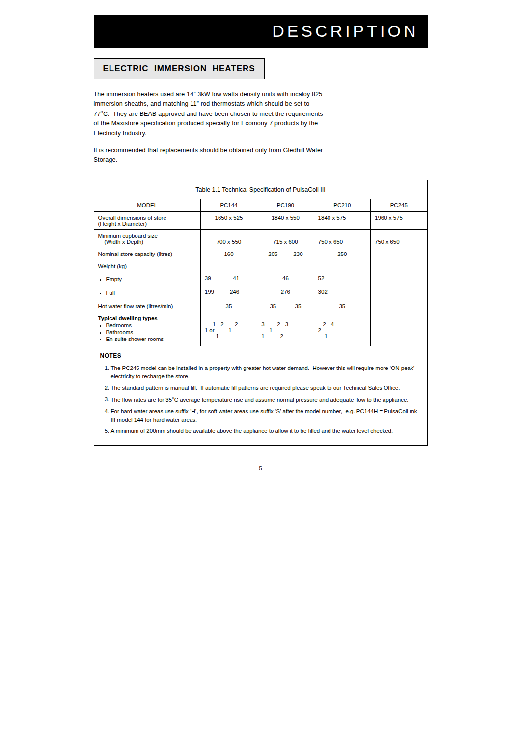DESCRIPTION
ELECTRIC IMMERSION HEATERS
The immersion heaters used are 14” 3kW low watts density units with incaloy 825 immersion sheaths, and matching 11” rod thermostats which should be set to 770C. They are BEAB approved and have been chosen to meet the requirements of the Maxistore specification produced specially for Ecomony 7 products by the Electricity Industry.
It is recommended that replacements should be obtained only from Gledhill Water Storage.
Table 1.1 Technical Specification of PulsaCoil III
| MODEL | PC144 | PC190 | PC210 | PC245 |
| --- | --- | --- | --- | --- |
| Overall dimensions of store (Height x Diameter) | 1650 x 525 | 1840 x 550 | 1840 x 575 | 1960 x 575 |
| Minimum cupboard size (Width x Depth) | 700 x 550 | 715 x 600 | 750 x 650 | 750 x 650 |
| Nominal store capacity (litres) | 160 | 205 230 | 250 | |
| Weight (kg) | | | | |
| Empty | 39 41 | 46 | 52 | |
| Full | 199 246 | 276 | 302 | |
| Hot water flow rate (litres/min) | 35 | 35 35 | 35 | |
| Typical dwelling types Bedrooms Bathrooms En-suite shower rooms | 1 - 2 2 - 1 or 1 1 | 3 2 - 3 1 1 2 | 2 - 4 2 1 | |
NOTES
The PC245 model can be installed in a property with greater hot water demand. However this will require more ‘ON peak’ electricity to recharge the store.
The standard pattern is manual fill. If automatic fill patterns are required please speak to our Technical Sales Office.
The flow rates are for 350C average temperature rise and assume normal pressure and adequate flow to the appliance.
For hard water areas use suffix ‘H’, for soft water areas use suffix ‘S’ after the model number, e.g. PC144H = PulsaCoil mk III model 144 for hard water areas.
A minimum of 200mm should be available above the appliance to allow it to be filled and the water level checked.
5